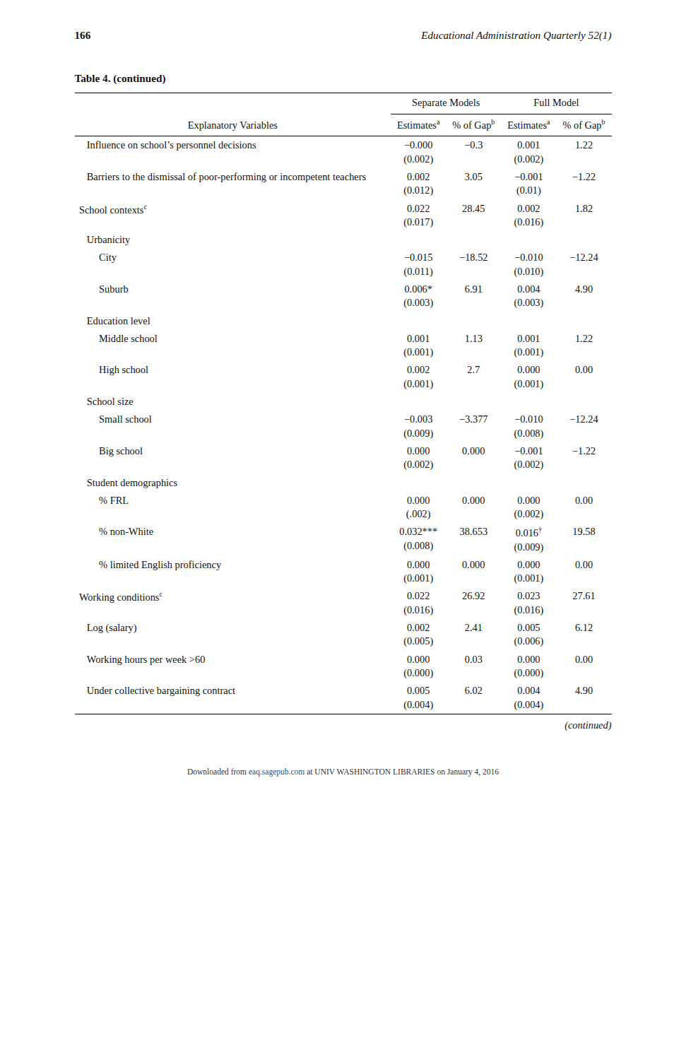166 Educational Administration Quarterly 52(1)
Table 4. (continued)
| | Separate Models | Full Model |
| --- | --- | --- |
| Explanatory Variables | Estimates a | % of Gap b | Estimates a | % of Gap b |
| Influence on school’s personnel decisions | −0.000 (0.002) | −0.3 | 0.001 (0.002) | 1.22 |
| Barriers to the dismissal of poor-performing or incompetent teachers | 0.002 (0.012) | 3.05 | −0.001 (0.01) | −1.22 |
| School contexts c | 0.022 (0.017) | 28.45 | 0.002 (0.016) | 1.82 |
| Urbanicity | | | | |
| City | −0.015 (0.011) | −18.52 | −0.010 (0.010) | −12.24 |
| Suburb | 0.006* (0.003) | 6.91 | 0.004 (0.003) | 4.90 |
| Education level | | | | |
| Middle school | 0.001 (0.001) | 1.13 | 0.001 (0.001) | 1.22 |
| High school | 0.002 (0.001) | 2.7 | 0.000 (0.001) | 0.00 |
| School size | | | | |
| Small school | −0.003 (0.009) | −3.377 | −0.010 (0.008) | −12.24 |
| Big school | 0.000 (0.002) | 0.000 | −0.001 (0.002) | −1.22 |
| Student demographics | | | | |
| % FRL | 0.000 (.002) | 0.000 | 0.000 (0.002) | 0.00 |
| % non-White | 0.032*** (0.008) | 38.653 | 0.016 † (0.009) | 19.58 |
| % limited English proficiency | 0.000 (0.001) | 0.000 | 0.000 (0.001) | 0.00 |
| Working conditions c | 0.022 (0.016) | 26.92 | 0.023 (0.016) | 27.61 |
| Log (salary) | 0.002 (0.005) | 2.41 | 0.005 (0.006) | 6.12 |
| Working hours per week >60 | 0.000 (0.000) | 0.03 | 0.000 (0.000) | 0.00 |
| Under collective bargaining contract | 0.005 (0.004) | 6.02 | 0.004 (0.004) | 4.90 |
(continued)
Downloaded from eaq.sagepub.com at UNIV WASHINGTON LIBRARIES on January 4, 2016